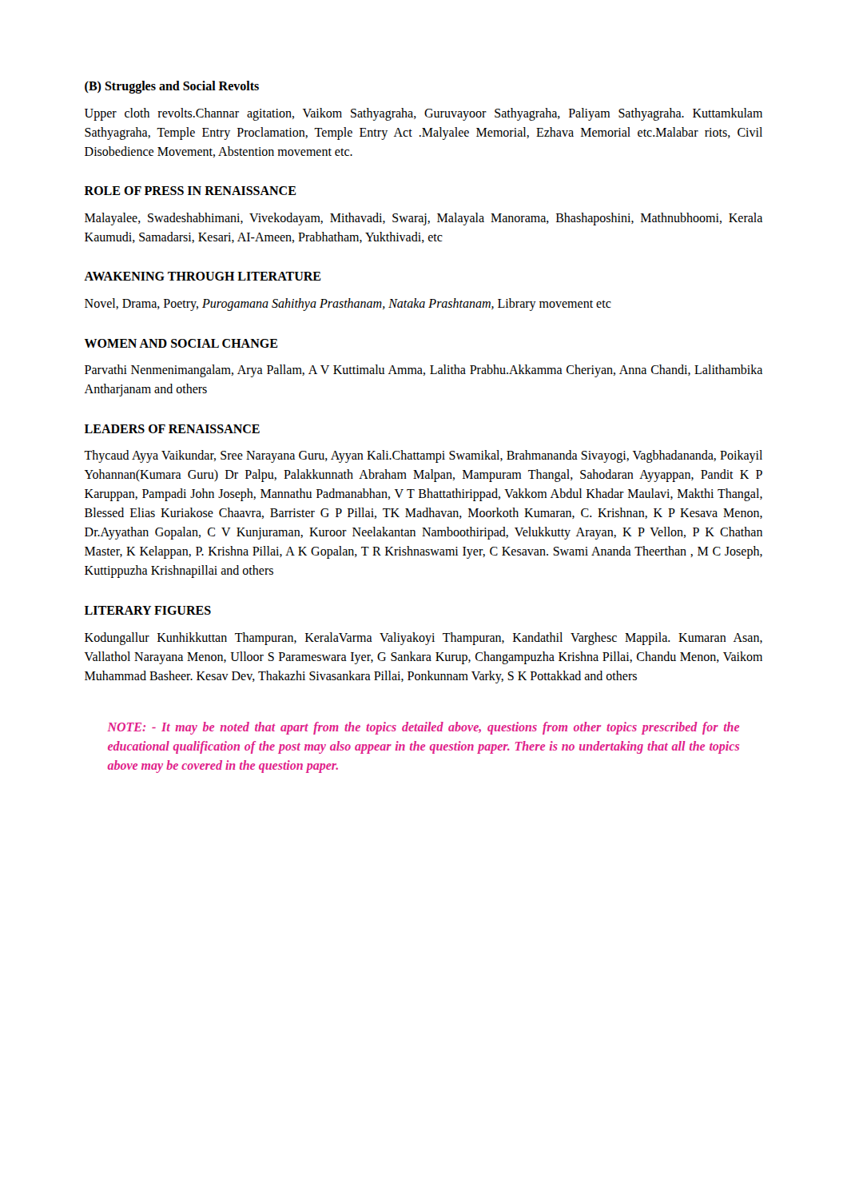(B) Struggles and Social Revolts
Upper cloth revolts.Channar agitation, Vaikom Sathyagraha, Guruvayoor Sathyagraha, Paliyam Sathyagraha. Kuttamkulam Sathyagraha, Temple Entry Proclamation, Temple Entry Act .Malyalee Memorial, Ezhava Memorial etc.Malabar riots, Civil Disobedience Movement, Abstention movement etc.
ROLE OF PRESS IN RENAISSANCE
Malayalee, Swadeshabhimani, Vivekodayam, Mithavadi, Swaraj, Malayala Manorama, Bhashaposhini, Mathnubhoomi, Kerala Kaumudi, Samadarsi, Kesari, AI-Ameen, Prabhatham, Yukthivadi, etc
AWAKENING THROUGH LITERATURE
Novel, Drama, Poetry, Purogamana Sahithya Prasthanam, Nataka Prashtanam, Library movement etc
WOMEN AND SOCIAL CHANGE
Parvathi Nenmenimangalam, Arya Pallam, A V Kuttimalu Amma, Lalitha Prabhu.Akkamma Cheriyan, Anna Chandi, Lalithambika Antharjanam and others
LEADERS OF RENAISSANCE
Thycaud Ayya Vaikundar, Sree Narayana Guru, Ayyan Kali.Chattampi Swamikal, Brahmananda Sivayogi, Vagbhadananda, Poikayil Yohannan(Kumara Guru) Dr Palpu, Palakkunnath Abraham Malpan, Mampuram Thangal, Sahodaran Ayyappan, Pandit K P Karuppan, Pampadi John Joseph, Mannathu Padmanabhan, V T Bhattathirippad, Vakkom Abdul Khadar Maulavi, Makthi Thangal, Blessed Elias Kuriakose Chaavra, Barrister G P Pillai, TK Madhavan, Moorkoth Kumaran, C. Krishnan, K P Kesava Menon, Dr.Ayyathan Gopalan, C V Kunjuraman, Kuroor Neelakantan Namboothiripad, Velukkutty Arayan, K P Vellon, P K Chathan Master, K Kelappan, P. Krishna Pillai, A K Gopalan, T R Krishnaswami Iyer, C Kesavan. Swami Ananda Theerthan , M C Joseph, Kuttippuzha Krishnapillai and others
LITERARY FIGURES
Kodungallur Kunhikkuttan Thampuran, KeralaVarma Valiyakoyi Thampuran, Kandathil Varghesc Mappila. Kumaran Asan, Vallathol Narayana Menon, Ulloor S Parameswara Iyer, G Sankara Kurup, Changampuzha Krishna Pillai, Chandu Menon, Vaikom Muhammad Basheer. Kesav Dev, Thakazhi Sivasankara Pillai, Ponkunnam Varky, S K Pottakkad and others
NOTE: - It may be noted that apart from the topics detailed above, questions from other topics prescribed for the educational qualification of the post may also appear in the question paper. There is no undertaking that all the topics above may be covered in the question paper.